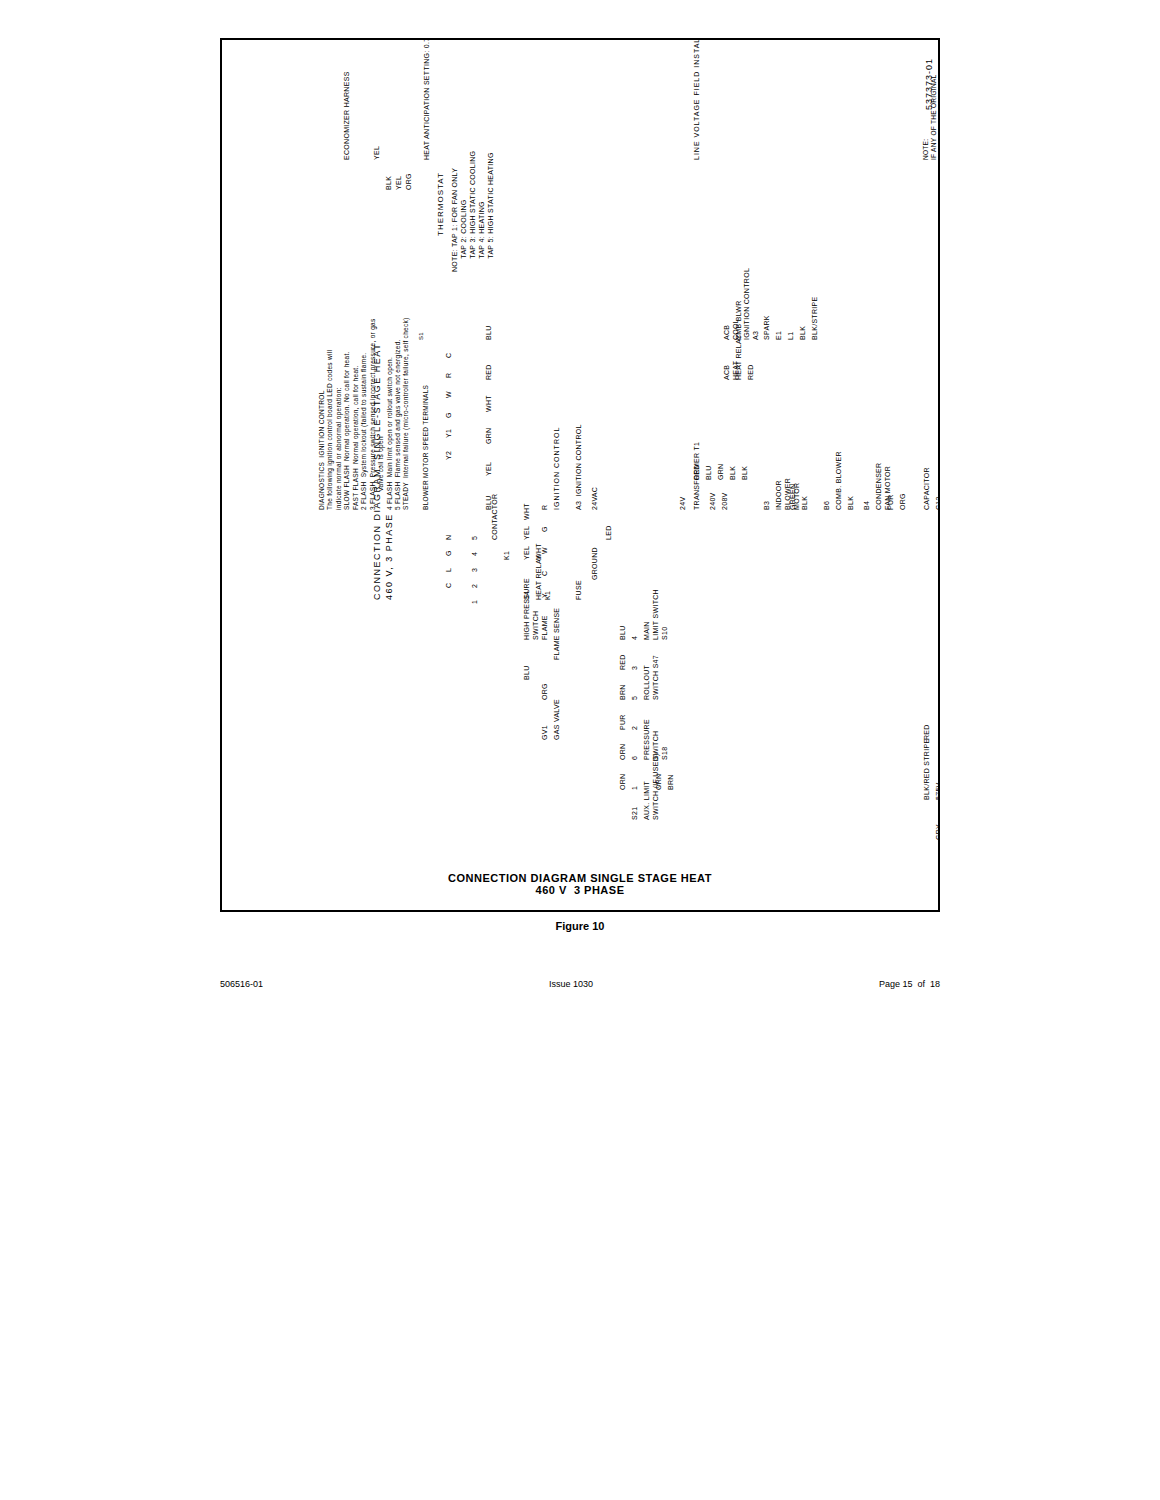537373-01
HEAT ANTICIPATION SETTING: 0.70 AMP
NOTE: TAP 1: FOR FAN ONLY TAP 2: COOLING TAP 3: HIGH STATIC COOLING TAP 4: HEATING TAP 5: HIGH STATIC HEATING
THERMOSTAT
S1
C
R
W
G
Y1
Y2
BLU
RED
WHT
GRN
YEL
ECONOMIZER HARNESS
YEL
BLK
YEL
ORG
DIAGNOSTICS IGNITION CONTROL The following ignition control board LED codes will indicate normal or abnormal operation: SLOW FLASH Normal operation. No call for heat. FAST FLASH Normal operation, call for heat. 2 FLASH System lockout (failed to sustain flame. 3 FLASH Pressure switch sensed incorrect pressure, or gas valve coil is open 4 FLASH Main limit open or rollout switch open. 5 FLASH Flame sensed and gas valve not energized. STEADY Internal failure (micro-controller failure, self check)
BLOWER MOTOR SPEED TERMINALS
N
G
L
C
5
4
3
2
1
CONTACTOR
K1
BLU
CONNECTION DIAGRAM, SINGLE-STAGE HEAT 460 V, 3 PHASE
IGNITION CONTROL
A3 IGNITION CONTROL
FUSE
24VAC
GROUND
LED
R
G
W
C
Y
FLAME
FLAME SENSE
GV1
GAS VALVE
ORG
HIGH PRESSURE SWITCH
S4
YEL
YEL
WHT
HEAT RELAY K1
WHT
BLU
MAIN LIMIT SWITCH S10
ROLLOUT SWITCH S47
PRESSURE SWITCH S18
AUX. LIMIT SWITCH (IF USED)
S21
BLU
RED
BRN
PUR
ORN
ORN
4
3
5
2
6
1
ORN
BRN
TRANSFORMER T1
24V
240V
208V
RED
BLU
GRN
BLK
BLK
B3
INDOOR BLOWER MOTOR
GREEN
BLK
B6
COMB. BLOWER
BLK
B4
CONDENSER FAN MOTOR
PUR
ORG
CAPACITOR
C12
RED
CONTACTOR
K1
T1
T2
T3
L1
L2
L3
COMPRESSOR B1
BLU
YEL
RED
460V, 3PH 60HZ
BLK/RED STRIPE
575V
460V
240V
208V
GRY
ORG
RED
BLK
COM
COM
BLK
RED
IGNITION CONTROL A3
SPARK
E1
L1
BLK
BLK/STRIPE
ACB COOL
ACB HEAT
CMB BLWR
HEAT RELAY
RED
LINE VOLTAGE FIELD INSTALLED
NOTE: IF ANY OF THE ORIGINAL WIRE IS REPLACED THE SAME SIZE AND TYPE WIRE MUST BE USED. USE COPPER CONDUCTOR ONLY, MIN 75°C WIRE
WARNING- ELECTRIC SHOCK HAZARD UNIT MUST BE GROUNDED IN ACCORDANCE WITH NATIONAL AND LOCAL CODES.
CONNECTION DIAGRAM SINGLE STAGE HEAT
460 V 3 PHASE
Figure 10
506516-01 Issue 1030 Page 15 of 18